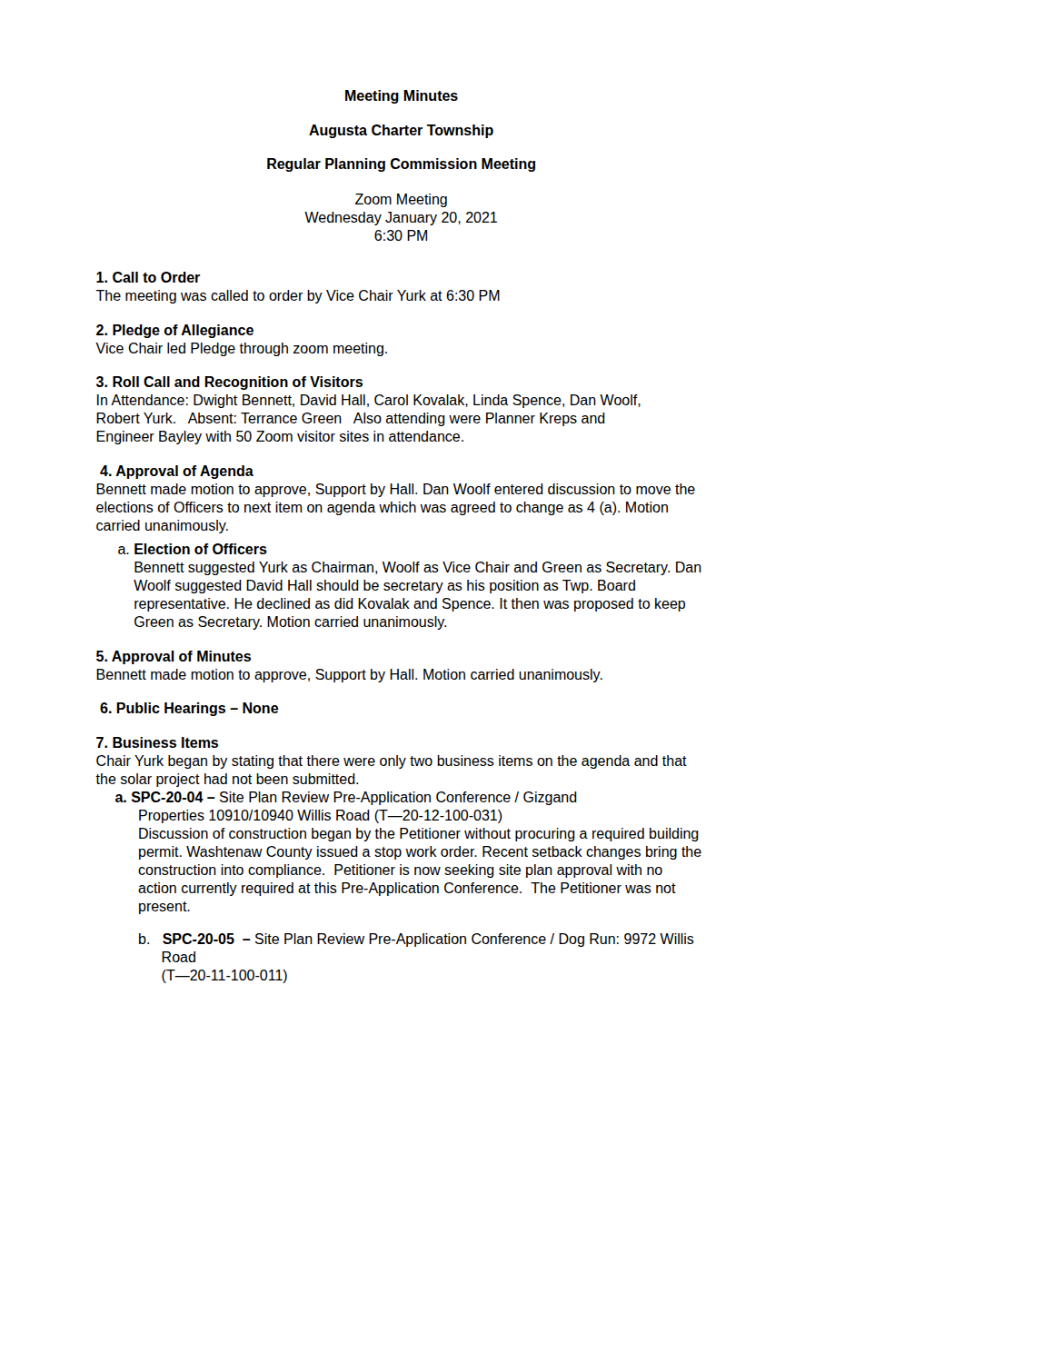Meeting Minutes
Augusta Charter Township
Regular Planning Commission Meeting
Zoom Meeting
Wednesday January 20, 2021
6:30 PM
1. Call to Order
The meeting was called to order by Vice Chair Yurk at 6:30 PM
2. Pledge of Allegiance
Vice Chair led Pledge through zoom meeting.
3. Roll Call and Recognition of Visitors
In Attendance: Dwight Bennett, David Hall, Carol Kovalak, Linda Spence, Dan Woolf,
Robert Yurk. Absent: Terrance Green Also attending were Planner Kreps and
Engineer Bayley with 50 Zoom visitor sites in attendance.
4. Approval of Agenda
Bennett made motion to approve, Support by Hall. Dan Woolf entered discussion to move the elections of Officers to next item on agenda which was agreed to change as 4 (a). Motion carried unanimously.
Election of Officers
Bennett suggested Yurk as Chairman, Woolf as Vice Chair and Green as Secretary. Dan Woolf suggested David Hall should be secretary as his position as Twp. Board representative. He declined as did Kovalak and Spence. It then was proposed to keep Green as Secretary. Motion carried unanimously.
5. Approval of Minutes
Bennett made motion to approve, Support by Hall. Motion carried unanimously.
6. Public Hearings – None
7. Business Items
Chair Yurk began by stating that there were only two business items on the agenda and that the solar project had not been submitted.
a. SPC-20-04 – Site Plan Review Pre-Application Conference / Gizgand
Properties 10910/10940 Willis Road (T—20-12-100-031)
Discussion of construction began by the Petitioner without procuring a required building permit. Washtenaw County issued a stop work order. Recent setback changes bring the construction into compliance. Petitioner is now seeking site plan approval with no
action currently required at this Pre-Application Conference. The Petitioner was not present.
b. SPC-20-05 – Site Plan Review Pre-Application Conference / Dog Run: 9972 Willis Road
(T—20-11-100-011)